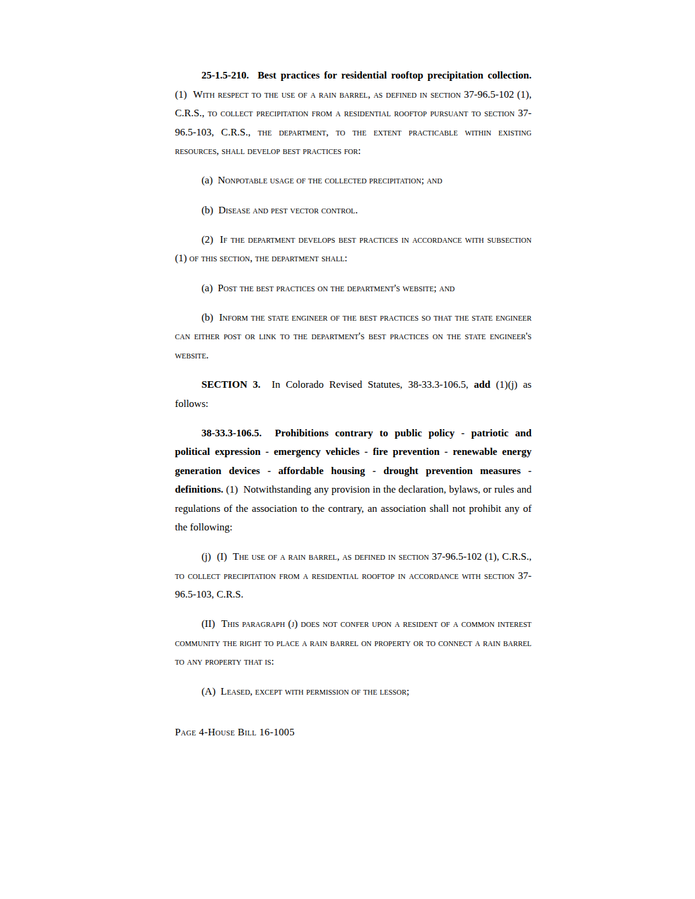25-1.5-210. Best practices for residential rooftop precipitation collection. (1) With respect to the use of a rain barrel, as defined in section 37-96.5-102 (1), C.R.S., to collect precipitation from a residential rooftop pursuant to section 37-96.5-103, C.R.S., the department, to the extent practicable within existing resources, shall develop best practices for:
(a) Nonpotable usage of the collected precipitation; and
(b) Disease and pest vector control.
(2) If the department develops best practices in accordance with subsection (1) of this section, the department shall:
(a) Post the best practices on the department's website; and
(b) Inform the state engineer of the best practices so that the state engineer can either post or link to the department's best practices on the state engineer's website.
SECTION 3. In Colorado Revised Statutes, 38-33.3-106.5, add (1)(j) as follows:
38-33.3-106.5. Prohibitions contrary to public policy - patriotic and political expression - emergency vehicles - fire prevention - renewable energy generation devices - affordable housing - drought prevention measures - definitions. (1) Notwithstanding any provision in the declaration, bylaws, or rules and regulations of the association to the contrary, an association shall not prohibit any of the following:
(j) (I) The use of a rain barrel, as defined in section 37-96.5-102 (1), C.R.S., to collect precipitation from a residential rooftop in accordance with section 37-96.5-103, C.R.S.
(II) This paragraph (j) does not confer upon a resident of a common interest community the right to place a rain barrel on property or to connect a rain barrel to any property that is:
(A) Leased, except with permission of the lessor;
Page 4-House Bill 16-1005